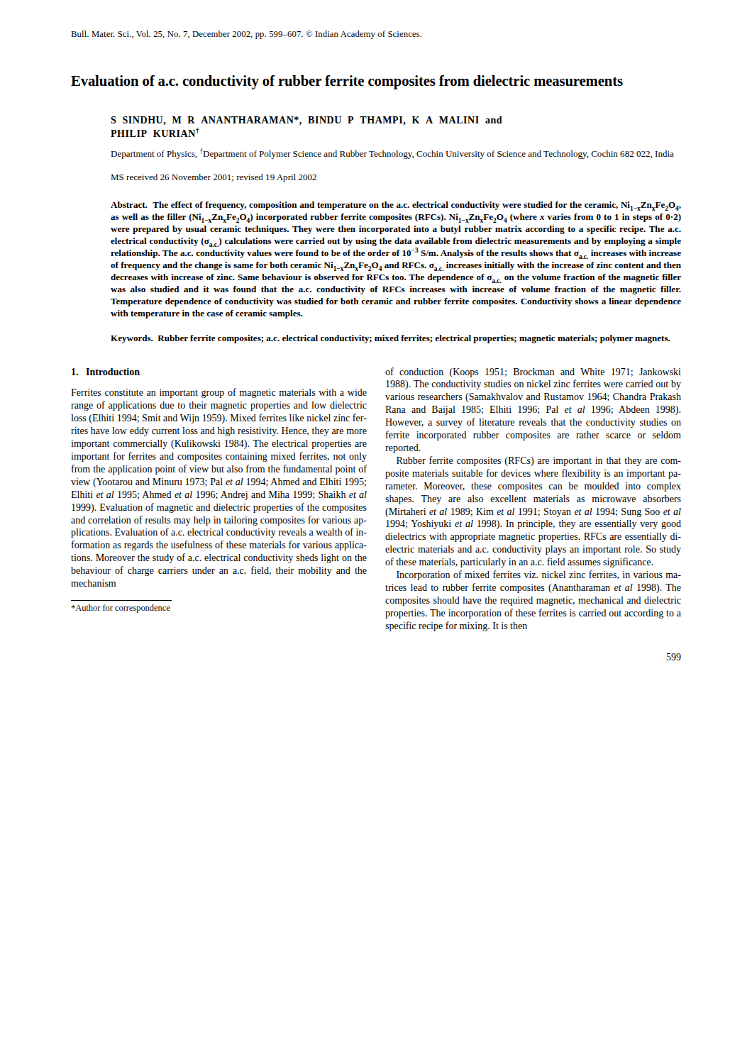Bull. Mater. Sci., Vol. 25, No. 7, December 2002, pp. 599–607. © Indian Academy of Sciences.
Evaluation of a.c. conductivity of rubber ferrite composites from dielectric measurements
S SINDHU, M R ANANTHARAMAN*, BINDU P THAMPI, K A MALINI and
PHILIP KURIAN†
Department of Physics, †Department of Polymer Science and Rubber Technology, Cochin University of Science and Technology, Cochin 682 022, India
MS received 26 November 2001; revised 19 April 2002
Abstract. The effect of frequency, composition and temperature on the a.c. electrical conductivity were studied for the ceramic, Ni1−xZnxFe2O4, as well as the filler (Ni1−xZnxFe2O4) incorporated rubber ferrite composites (RFCs). Ni1−xZnxFe2O4 (where x varies from 0 to 1 in steps of 0·2) were prepared by usual ceramic techniques. They were then incorporated into a butyl rubber matrix according to a specific recipe. The a.c. electrical conductivity (σa.c.) calculations were carried out by using the data available from dielectric measurements and by employing a simple relationship. The a.c. conductivity values were found to be of the order of 10−3 S/m. Analysis of the results shows that σa.c. increases with increase of frequency and the change is same for both ceramic Ni1−xZnxFe2O4 and RFCs. σa.c. increases initially with the increase of zinc content and then decreases with increase of zinc. Same behaviour is observed for RFCs too. The dependence of σa.c. on the volume fraction of the magnetic filler was also studied and it was found that the a.c. conductivity of RFCs increases with increase of volume fraction of the magnetic filler. Temperature dependence of conductivity was studied for both ceramic and rubber ferrite composites. Conductivity shows a linear dependence with temperature in the case of ceramic samples.
Keywords. Rubber ferrite composites; a.c. electrical conductivity; mixed ferrites; electrical properties; magnetic materials; polymer magnets.
1. Introduction
Ferrites constitute an important group of magnetic materials with a wide range of applications due to their magnetic properties and low dielectric loss (Elhiti 1994; Smit and Wijn 1959). Mixed ferrites like nickel zinc ferrites have low eddy current loss and high resistivity. Hence, they are more important commercially (Kulikowski 1984). The electrical properties are important for ferrites and composites containing mixed ferrites, not only from the application point of view but also from the fundamental point of view (Yootarou and Minuru 1973; Pal et al 1994; Ahmed and Elhiti 1995; Elhiti et al 1995; Ahmed et al 1996; Andrej and Miha 1999; Shaikh et al 1999). Evaluation of magnetic and dielectric properties of the composites and correlation of results may help in tailoring composites for various applications. Evaluation of a.c. electrical conductivity reveals a wealth of information as regards the usefulness of these materials for various applications. Moreover the study of a.c. electrical conductivity sheds light on the behaviour of charge carriers under an a.c. field, their mobility and the mechanism
*Author for correspondence
of conduction (Koops 1951; Brockman and White 1971; Jankowski 1988). The conductivity studies on nickel zinc ferrites were carried out by various researchers (Samakhvalov and Rustamov 1964; Chandra Prakash Rana and Baijal 1985; Elhiti 1996; Pal et al 1996; Abdeen 1998). However, a survey of literature reveals that the conductivity studies on ferrite incorporated rubber composites are rather scarce or seldom reported.
Rubber ferrite composites (RFCs) are important in that they are composite materials suitable for devices where flexibility is an important parameter. Moreover, these composites can be moulded into complex shapes. They are also excellent materials as microwave absorbers (Mirtaheri et al 1989; Kim et al 1991; Stoyan et al 1994; Sung Soo et al 1994; Yoshiyuki et al 1998). In principle, they are essentially very good dielectrics with appropriate magnetic properties. RFCs are essentially dielectric materials and a.c. conductivity plays an important role. So study of these materials, particularly in an a.c. field assumes significance.
Incorporation of mixed ferrites viz. nickel zinc ferrites, in various matrices lead to rubber ferrite composites (Anantharaman et al 1998). The composites should have the required magnetic, mechanical and dielectric properties. The incorporation of these ferrites is carried out according to a specific recipe for mixing. It is then
599